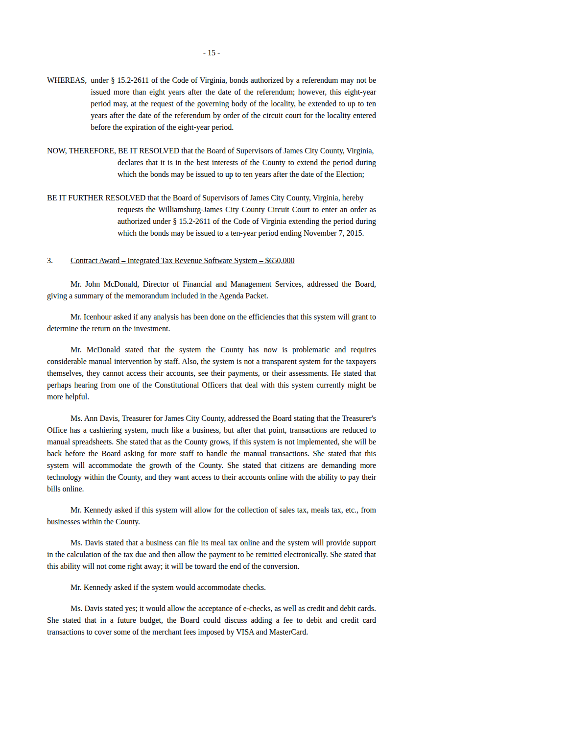- 15 -
WHEREAS,
under § 15.2-2611 of the Code of Virginia, bonds authorized by a referendum may not be issued more than eight years after the date of the referendum; however, this eight-year period may, at the request of the governing body of the locality, be extended to up to ten years after the date of the referendum by order of the circuit court for the locality entered before the expiration of the eight-year period.
NOW, THEREFORE, BE IT RESOLVED that the Board of Supervisors of James City County, Virginia, declares that it is in the best interests of the County to extend the period during which the bonds may be issued to up to ten years after the date of the Election;
BE IT FURTHER RESOLVED that the Board of Supervisors of James City County, Virginia, hereby requests the Williamsburg-James City County Circuit Court to enter an order as authorized under § 15.2-2611 of the Code of Virginia extending the period during which the bonds may be issued to a ten-year period ending November 7, 2015.
3. Contract Award – Integrated Tax Revenue Software System – $650,000
Mr. John McDonald, Director of Financial and Management Services, addressed the Board, giving a summary of the memorandum included in the Agenda Packet.
Mr. Icenhour asked if any analysis has been done on the efficiencies that this system will grant to determine the return on the investment.
Mr. McDonald stated that the system the County has now is problematic and requires considerable manual intervention by staff. Also, the system is not a transparent system for the taxpayers themselves, they cannot access their accounts, see their payments, or their assessments. He stated that perhaps hearing from one of the Constitutional Officers that deal with this system currently might be more helpful.
Ms. Ann Davis, Treasurer for James City County, addressed the Board stating that the Treasurer's Office has a cashiering system, much like a business, but after that point, transactions are reduced to manual spreadsheets. She stated that as the County grows, if this system is not implemented, she will be back before the Board asking for more staff to handle the manual transactions. She stated that this system will accommodate the growth of the County. She stated that citizens are demanding more technology within the County, and they want access to their accounts online with the ability to pay their bills online.
Mr. Kennedy asked if this system will allow for the collection of sales tax, meals tax, etc., from businesses within the County.
Ms. Davis stated that a business can file its meal tax online and the system will provide support in the calculation of the tax due and then allow the payment to be remitted electronically. She stated that this ability will not come right away; it will be toward the end of the conversion.
Mr. Kennedy asked if the system would accommodate checks.
Ms. Davis stated yes; it would allow the acceptance of e-checks, as well as credit and debit cards. She stated that in a future budget, the Board could discuss adding a fee to debit and credit card transactions to cover some of the merchant fees imposed by VISA and MasterCard.